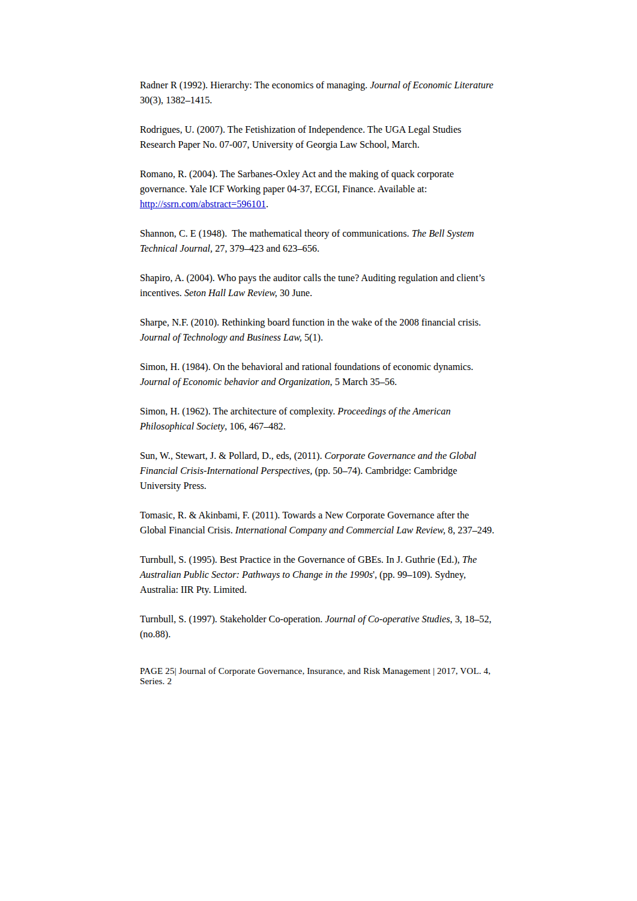Radner R (1992). Hierarchy: The economics of managing. Journal of Economic Literature 30(3), 1382–1415.
Rodrigues, U. (2007). The Fetishization of Independence. The UGA Legal Studies Research Paper No. 07-007, University of Georgia Law School, March.
Romano, R. (2004). The Sarbanes-Oxley Act and the making of quack corporate governance. Yale ICF Working paper 04-37, ECGI, Finance. Available at: http://ssrn.com/abstract=596101.
Shannon, C. E (1948). The mathematical theory of communications. The Bell System Technical Journal, 27, 379–423 and 623–656.
Shapiro, A. (2004). Who pays the auditor calls the tune? Auditing regulation and client’s incentives. Seton Hall Law Review, 30 June.
Sharpe, N.F. (2010). Rethinking board function in the wake of the 2008 financial crisis. Journal of Technology and Business Law, 5(1).
Simon, H. (1984). On the behavioral and rational foundations of economic dynamics. Journal of Economic behavior and Organization, 5 March 35–56.
Simon, H. (1962). The architecture of complexity. Proceedings of the American Philosophical Society, 106, 467–482.
Sun, W., Stewart, J. & Pollard, D., eds, (2011). Corporate Governance and the Global Financial Crisis-International Perspectives, (pp. 50–74). Cambridge: Cambridge University Press.
Tomasic, R. & Akinbami, F. (2011). Towards a New Corporate Governance after the Global Financial Crisis. International Company and Commercial Law Review, 8, 237–249.
Turnbull, S. (1995). Best Practice in the Governance of GBEs. In J. Guthrie (Ed.), The Australian Public Sector: Pathways to Change in the 1990s', (pp. 99–109). Sydney, Australia: IIR Pty. Limited.
Turnbull, S. (1997). Stakeholder Co-operation. Journal of Co-operative Studies, 3, 18–52, (no.88).
PAGE 25| Journal of Corporate Governance, Insurance, and Risk Management | 2017, VOL. 4, Series. 2